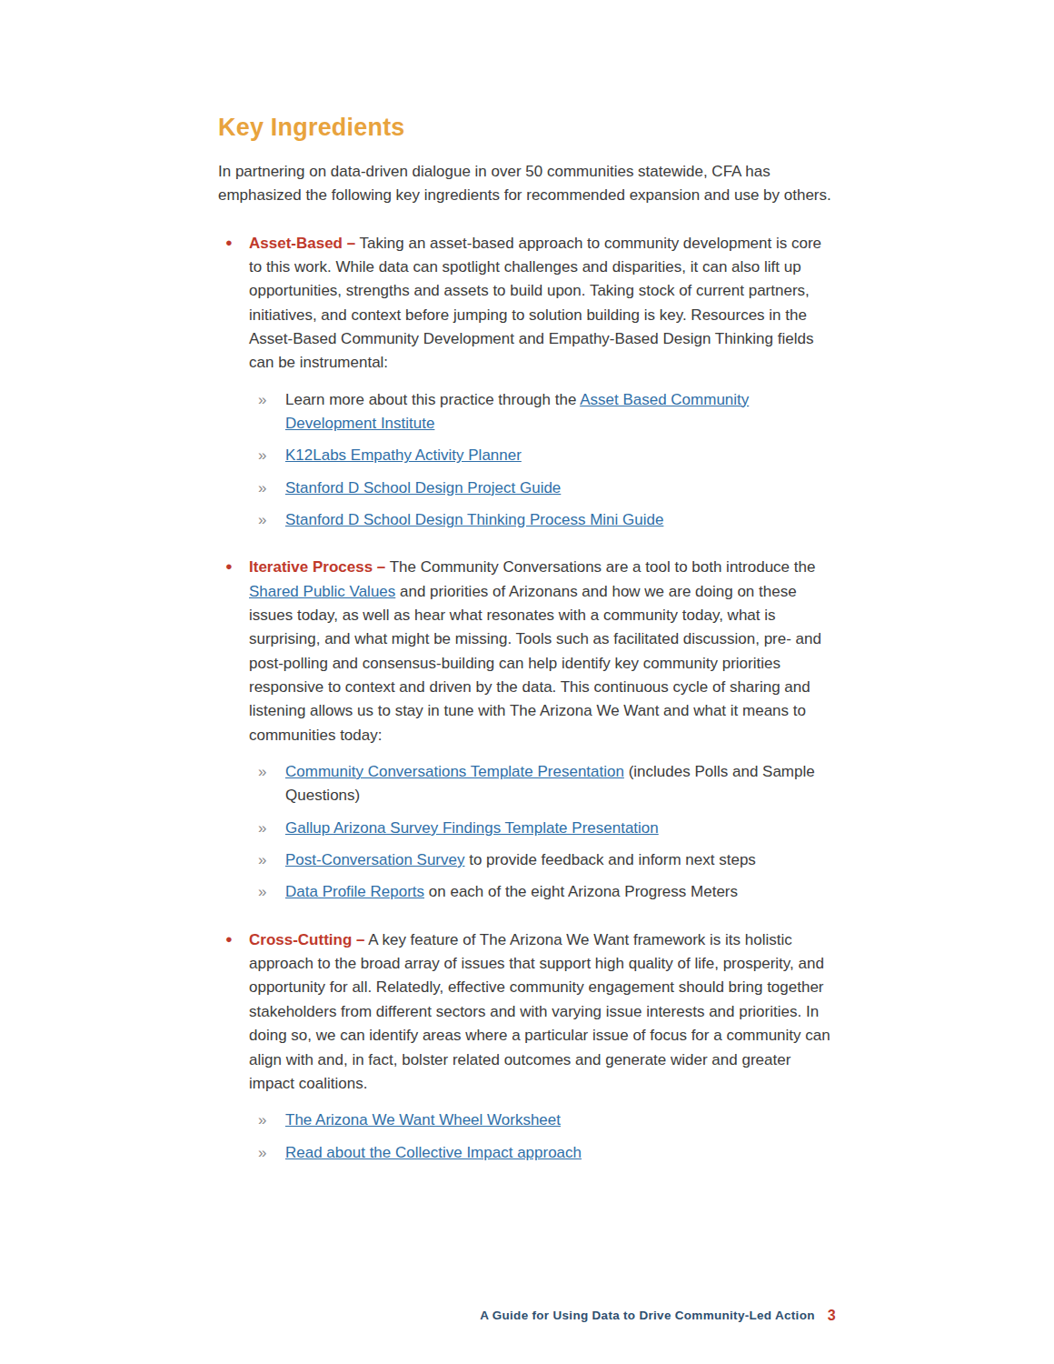Key Ingredients
In partnering on data-driven dialogue in over 50 communities statewide, CFA has emphasized the following key ingredients for recommended expansion and use by others.
Asset-Based – Taking an asset-based approach to community development is core to this work. While data can spotlight challenges and disparities, it can also lift up opportunities, strengths and assets to build upon. Taking stock of current partners, initiatives, and context before jumping to solution building is key. Resources in the Asset-Based Community Development and Empathy-Based Design Thinking fields can be instrumental:
Learn more about this practice through the Asset Based Community Development Institute
K12Labs Empathy Activity Planner
Stanford D School Design Project Guide
Stanford D School Design Thinking Process Mini Guide
Iterative Process – The Community Conversations are a tool to both introduce the Shared Public Values and priorities of Arizonans and how we are doing on these issues today, as well as hear what resonates with a community today, what is surprising, and what might be missing. Tools such as facilitated discussion, pre- and post-polling and consensus-building can help identify key community priorities responsive to context and driven by the data. This continuous cycle of sharing and listening allows us to stay in tune with The Arizona We Want and what it means to communities today:
Community Conversations Template Presentation (includes Polls and Sample Questions)
Gallup Arizona Survey Findings Template Presentation
Post-Conversation Survey to provide feedback and inform next steps
Data Profile Reports on each of the eight Arizona Progress Meters
Cross-Cutting – A key feature of The Arizona We Want framework is its holistic approach to the broad array of issues that support high quality of life, prosperity, and opportunity for all. Relatedly, effective community engagement should bring together stakeholders from different sectors and with varying issue interests and priorities. In doing so, we can identify areas where a particular issue of focus for a community can align with and, in fact, bolster related outcomes and generate wider and greater impact coalitions.
The Arizona We Want Wheel Worksheet
Read about the Collective Impact approach
A Guide for Using Data to Drive Community-Led Action 3